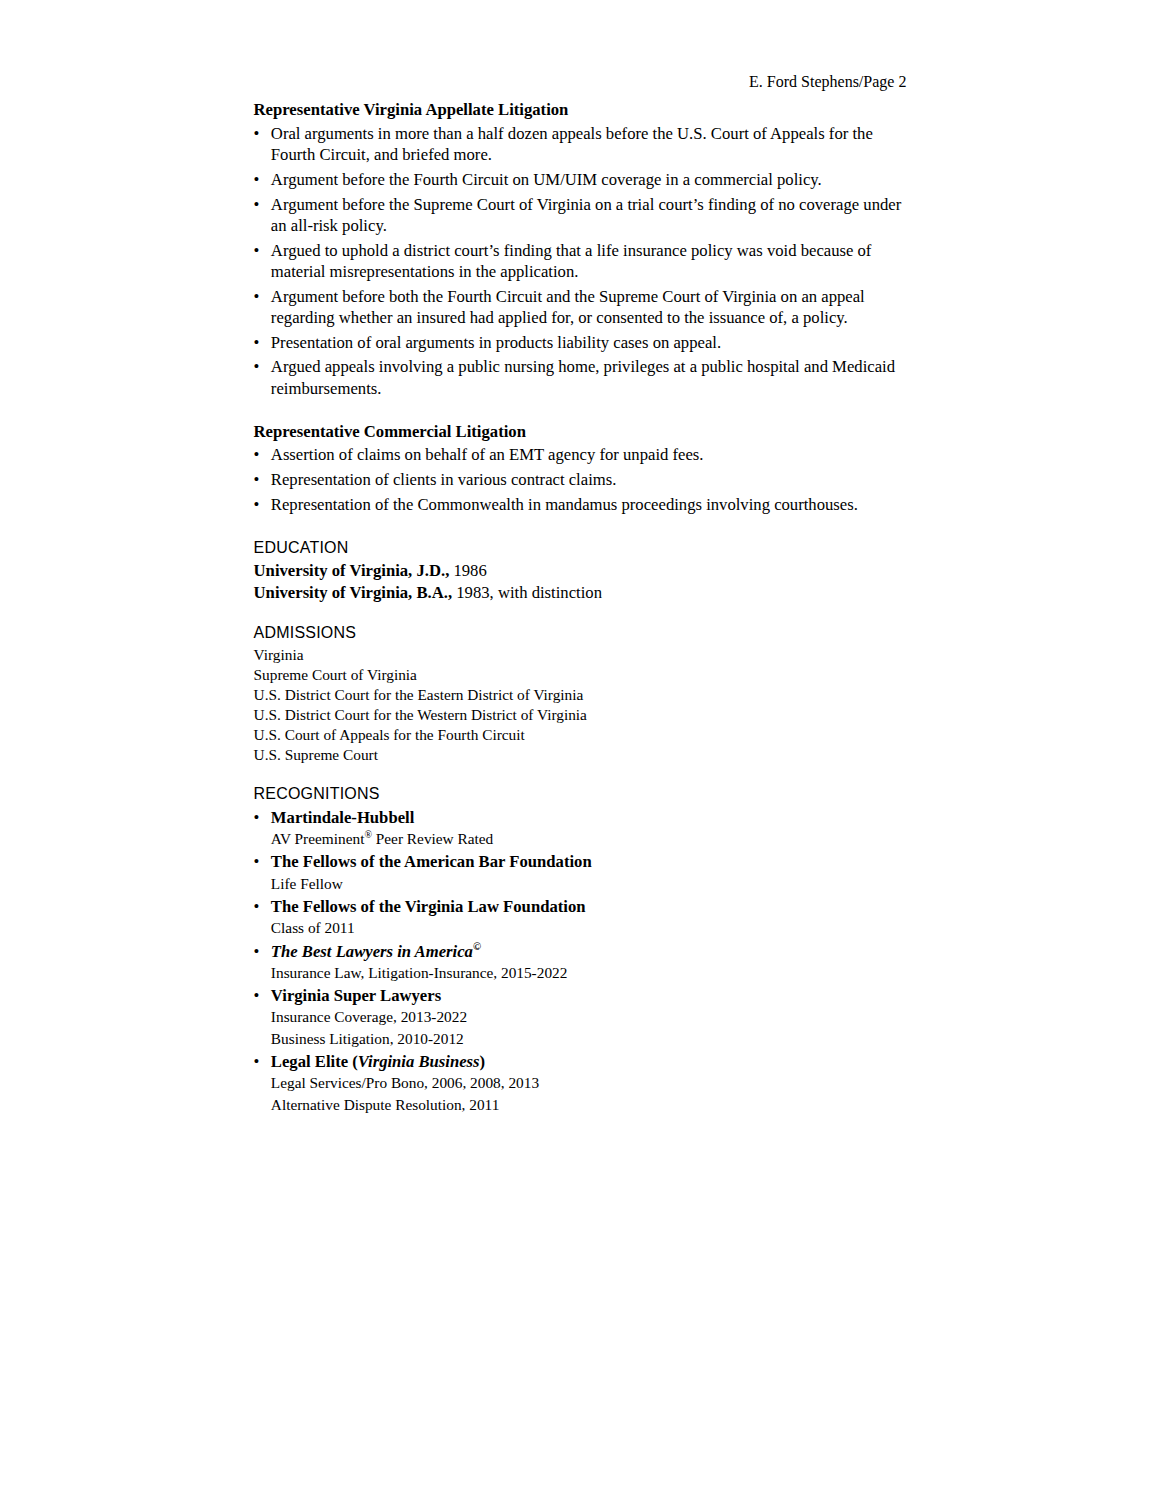E. Ford Stephens/Page 2
Representative Virginia Appellate Litigation
Oral arguments in more than a half dozen appeals before the U.S. Court of Appeals for the Fourth Circuit, and briefed more.
Argument before the Fourth Circuit on UM/UIM coverage in a commercial policy.
Argument before the Supreme Court of Virginia on a trial court’s finding of no coverage under an all-risk policy.
Argued to uphold a district court’s finding that a life insurance policy was void because of material misrepresentations in the application.
Argument before both the Fourth Circuit and the Supreme Court of Virginia on an appeal regarding whether an insured had applied for, or consented to the issuance of, a policy.
Presentation of oral arguments in products liability cases on appeal.
Argued appeals involving a public nursing home, privileges at a public hospital and Medicaid reimbursements.
Representative Commercial Litigation
Assertion of claims on behalf of an EMT agency for unpaid fees.
Representation of clients in various contract claims.
Representation of the Commonwealth in mandamus proceedings involving courthouses.
EDUCATION
University of Virginia, J.D., 1986
University of Virginia, B.A., 1983, with distinction
ADMISSIONS
Virginia
Supreme Court of Virginia
U.S. District Court for the Eastern District of Virginia
U.S. District Court for the Western District of Virginia
U.S. Court of Appeals for the Fourth Circuit
U.S. Supreme Court
RECOGNITIONS
Martindale-Hubbell
AV Preeminent® Peer Review Rated
The Fellows of the American Bar Foundation
Life Fellow
The Fellows of the Virginia Law Foundation
Class of 2011
The Best Lawyers in America©
Insurance Law, Litigation-Insurance, 2015-2022
Virginia Super Lawyers
Insurance Coverage, 2013-2022
Business Litigation, 2010-2012
Legal Elite (Virginia Business)
Legal Services/Pro Bono, 2006, 2008, 2013
Alternative Dispute Resolution, 2011